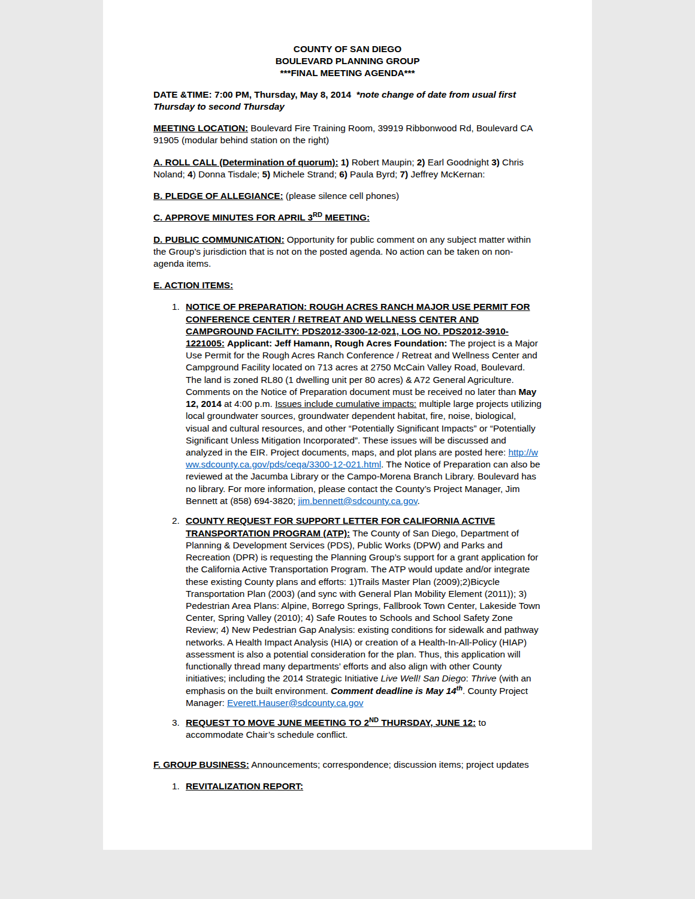COUNTY OF SAN DIEGO
BOULEVARD PLANNING GROUP
***FINAL MEETING AGENDA***
DATE &TIME: 7:00 PM, Thursday, May 8, 2014 *note change of date from usual first Thursday to second Thursday
MEETING LOCATION: Boulevard Fire Training Room, 39919 Ribbonwood Rd, Boulevard CA 91905 (modular behind station on the right)
A. ROLL CALL (Determination of quorum): 1) Robert Maupin; 2) Earl Goodnight 3) Chris Noland; 4) Donna Tisdale; 5) Michele Strand; 6) Paula Byrd; 7) Jeffrey McKernan:
B. PLEDGE OF ALLEGIANCE: (please silence cell phones)
C. APPROVE MINUTES FOR APRIL 3RD MEETING:
D. PUBLIC COMMUNICATION: Opportunity for public comment on any subject matter within the Group’s jurisdiction that is not on the posted agenda. No action can be taken on non-agenda items.
E. ACTION ITEMS:
NOTICE OF PREPARATION: ROUGH ACRES RANCH MAJOR USE PERMIT FOR CONFERENCE CENTER / RETREAT AND WELLNESS CENTER AND CAMPGROUND FACILITY: PDS2012-3300-12-021, LOG NO. PDS2012-3910-1221005: Applicant: Jeff Hamann, Rough Acres Foundation: The project is a Major Use Permit for the Rough Acres Ranch Conference / Retreat and Wellness Center and Campground Facility located on 713 acres at 2750 McCain Valley Road, Boulevard. The land is zoned RL80 (1 dwelling unit per 80 acres) & A72 General Agriculture. Comments on the Notice of Preparation document must be received no later than May 12, 2014 at 4:00 p.m. Issues include cumulative impacts: multiple large projects utilizing local groundwater sources, groundwater dependent habitat, fire, noise, biological, visual and cultural resources, and other “Potentially Significant Impacts” or “Potentially Significant Unless Mitigation Incorporated”. These issues will be discussed and analyzed in the EIR. Project documents, maps, and plot plans are posted here: http://www.sdcounty.ca.gov/pds/ceqa/3300-12-021.html. The Notice of Preparation can also be reviewed at the Jacumba Library or the Campo-Morena Branch Library. Boulevard has no library. For more information, please contact the County’s Project Manager, Jim Bennett at (858) 694-3820; jim.bennett@sdcounty.ca.gov.
COUNTY REQUEST FOR SUPPORT LETTER FOR CALIFORNIA ACTIVE TRANSPORTATION PROGRAM (ATP): The County of San Diego, Department of Planning & Development Services (PDS), Public Works (DPW) and Parks and Recreation (DPR) is requesting the Planning Group’s support for a grant application for the California Active Transportation Program. The ATP would update and/or integrate these existing County plans and efforts: 1)Trails Master Plan (2009);2)Bicycle Transportation Plan (2003) (and sync with General Plan Mobility Element (2011)); 3) Pedestrian Area Plans: Alpine, Borrego Springs, Fallbrook Town Center, Lakeside Town Center, Spring Valley (2010); 4) Safe Routes to Schools and School Safety Zone Review; 4) New Pedestrian Gap Analysis: existing conditions for sidewalk and pathway networks. A Health Impact Analysis (HIA) or creation of a Health-In-All-Policy (HIAP) assessment is also a potential consideration for the plan. Thus, this application will functionally thread many departments’ efforts and also align with other County initiatives; including the 2014 Strategic Initiative Live Well! San Diego: Thrive (with an emphasis on the built environment. Comment deadline is May 14th. County Project Manager: Everett.Hauser@sdcounty.ca.gov
REQUEST TO MOVE JUNE MEETING TO 2ND THURSDAY, JUNE 12: to accommodate Chair’s schedule conflict.
F. GROUP BUSINESS: Announcements; correspondence; discussion items; project updates
REVITALIZATION REPORT: